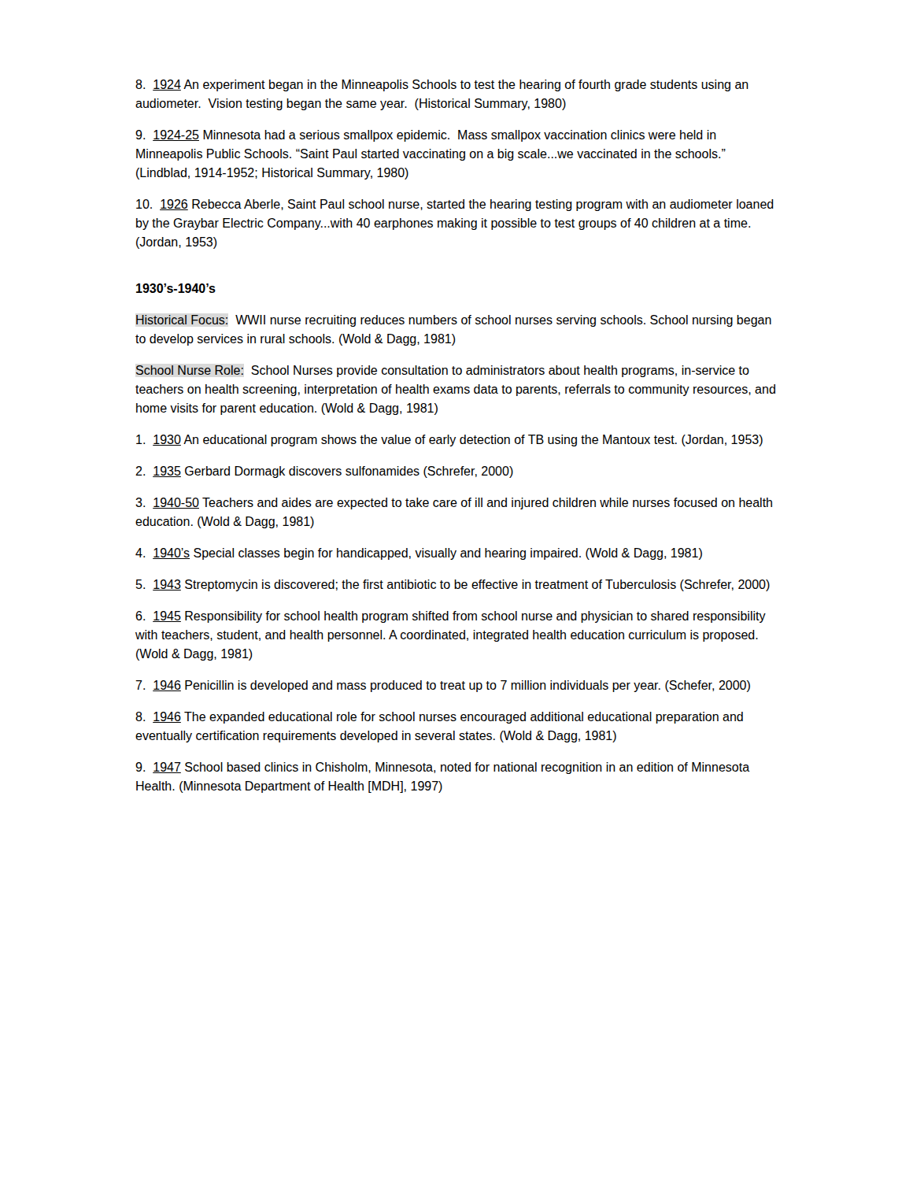8. 1924 An experiment began in the Minneapolis Schools to test the hearing of fourth grade students using an audiometer. Vision testing began the same year. (Historical Summary, 1980)
9. 1924-25 Minnesota had a serious smallpox epidemic. Mass smallpox vaccination clinics were held in Minneapolis Public Schools. “Saint Paul started vaccinating on a big scale...we vaccinated in the schools.” (Lindblad, 1914-1952; Historical Summary, 1980)
10. 1926 Rebecca Aberle, Saint Paul school nurse, started the hearing testing program with an audiometer loaned by the Graybar Electric Company...with 40 earphones making it possible to test groups of 40 children at a time. (Jordan, 1953)
1930’s-1940’s
Historical Focus: WWII nurse recruiting reduces numbers of school nurses serving schools. School nursing began to develop services in rural schools. (Wold & Dagg, 1981)
School Nurse Role: School Nurses provide consultation to administrators about health programs, in-service to teachers on health screening, interpretation of health exams data to parents, referrals to community resources, and home visits for parent education. (Wold & Dagg, 1981)
1. 1930 An educational program shows the value of early detection of TB using the Mantoux test. (Jordan, 1953)
2. 1935 Gerbard Dormagk discovers sulfonamides (Schrefer, 2000)
3. 1940-50 Teachers and aides are expected to take care of ill and injured children while nurses focused on health education. (Wold & Dagg, 1981)
4. 1940’s Special classes begin for handicapped, visually and hearing impaired. (Wold & Dagg, 1981)
5. 1943 Streptomycin is discovered; the first antibiotic to be effective in treatment of Tuberculosis (Schrefer, 2000)
6. 1945 Responsibility for school health program shifted from school nurse and physician to shared responsibility with teachers, student, and health personnel. A coordinated, integrated health education curriculum is proposed. (Wold & Dagg, 1981)
7. 1946 Penicillin is developed and mass produced to treat up to 7 million individuals per year. (Schefer, 2000)
8. 1946 The expanded educational role for school nurses encouraged additional educational preparation and eventually certification requirements developed in several states. (Wold & Dagg, 1981)
9. 1947 School based clinics in Chisholm, Minnesota, noted for national recognition in an edition of Minnesota Health. (Minnesota Department of Health [MDH], 1997)